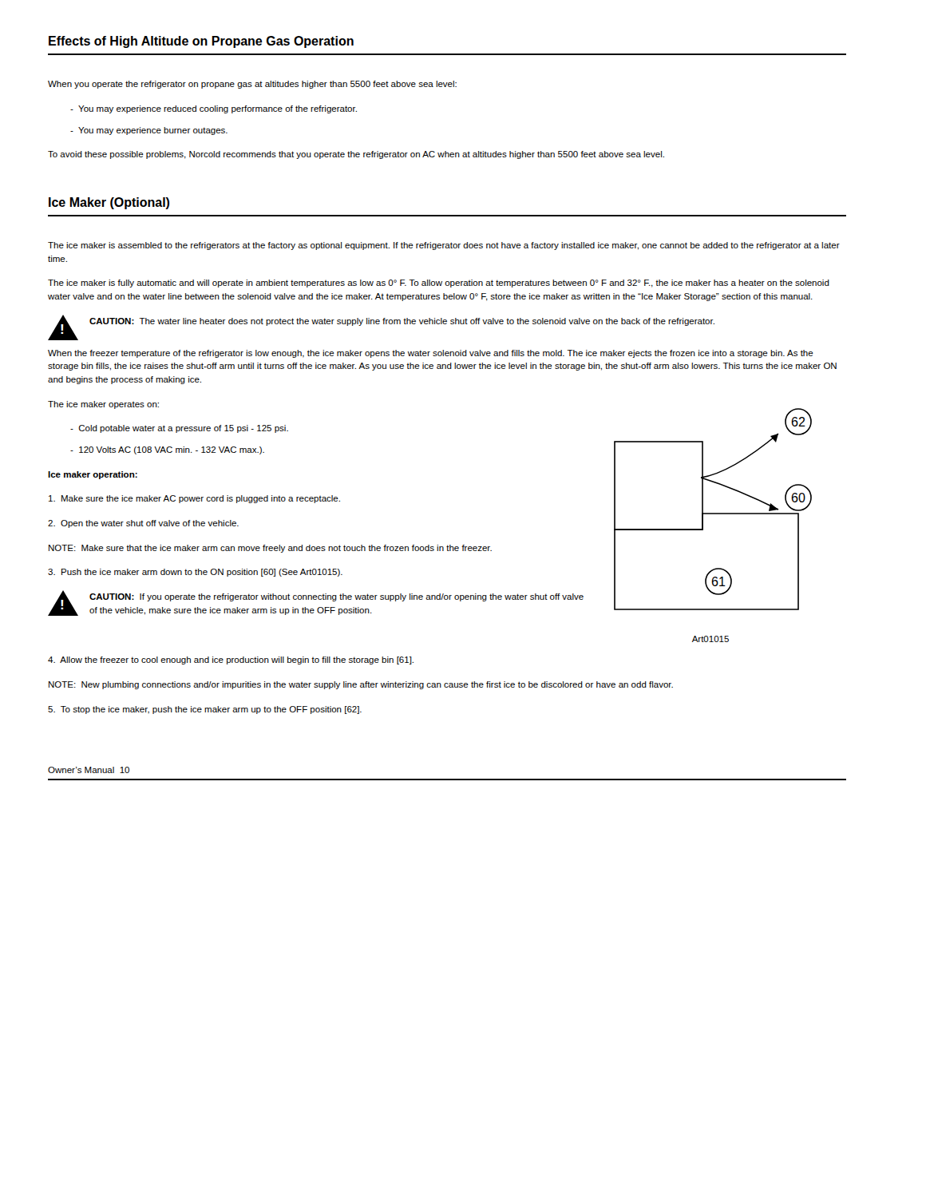Effects of High Altitude on Propane Gas Operation
When you operate the refrigerator on propane gas at altitudes higher than 5500 feet above sea level:
You may experience reduced cooling performance of the refrigerator.
You may experience burner outages.
To avoid these possible problems, Norcold recommends that you operate the refrigerator on AC when at altitudes higher than 5500 feet above sea level.
Ice Maker (Optional)
The ice maker is assembled to the refrigerators at the factory as optional equipment. If the refrigerator does not have a factory installed ice maker, one cannot be added to the refrigerator at a later time.
The ice maker is fully automatic and will operate in ambient temperatures as low as 0° F. To allow operation at temperatures between 0° F and 32° F., the ice maker has a heater on the solenoid water valve and on the water line between the solenoid valve and the ice maker. At temperatures below 0° F, store the ice maker as written in the “Ice Maker Storage” section of this manual.
! CAUTION: The water line heater does not protect the water supply line from the vehicle shut off valve to the solenoid valve on the back of the refrigerator.
When the freezer temperature of the refrigerator is low enough, the ice maker opens the water solenoid valve and fills the mold. The ice maker ejects the frozen ice into a storage bin. As the storage bin fills, the ice raises the shut-off arm until it turns off the ice maker. As you use the ice and lower the ice level in the storage bin, the shut-off arm also lowers. This turns the ice maker ON and begins the process of making ice.
62 60 61
Art01015
The ice maker operates on:
Cold potable water at a pressure of 15 psi - 125 psi.
120 Volts AC (108 VAC min. - 132 VAC max.).
Ice maker operation:
Make sure the ice maker AC power cord is plugged into a receptacle.
Open the water shut off valve of the vehicle.
NOTE: Make sure that the ice maker arm can move freely and does not touch the frozen foods in the freezer.
Push the ice maker arm down to the ON position [60] (See Art01015).
! CAUTION: If you operate the refrigerator without connecting the water supply line and/or opening the water shut off valve of the vehicle, make sure the ice maker arm is up in the OFF position.
Allow the freezer to cool enough and ice production will begin to fill the storage bin [61].
NOTE: New plumbing connections and/or impurities in the water supply line after winterizing can cause the first ice to be discolored or have an odd flavor.
To stop the ice maker, push the ice maker arm up to the OFF position [62].
Owner’s Manual 10